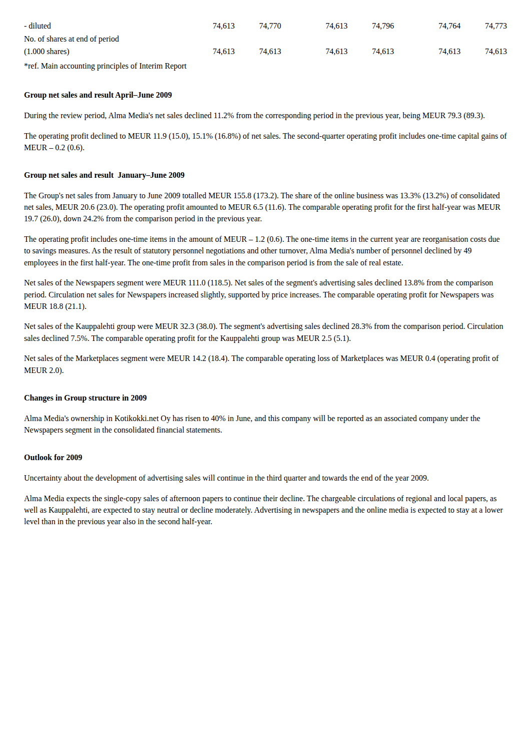| - diluted | 74,613 | 74,770 | | 74,613 | 74,796 | | 74,764 | 74,773 |
| No. of shares at end of period | | | | | | | | |
| (1.000 shares) | 74,613 | 74,613 | | 74,613 | 74,613 | | 74,613 | 74,613 |
*ref. Main accounting principles of Interim Report
Group net sales and result April–June 2009
During the review period, Alma Media's net sales declined 11.2% from the corresponding period in the previous year, being MEUR 79.3 (89.3).
The operating profit declined to MEUR 11.9 (15.0), 15.1% (16.8%) of net sales. The second-quarter operating profit includes one-time capital gains of MEUR – 0.2 (0.6).
Group net sales and result January–June 2009
The Group's net sales from January to June 2009 totalled MEUR 155.8 (173.2). The share of the online business was 13.3% (13.2%) of consolidated net sales, MEUR 20.6 (23.0). The operating profit amounted to MEUR 6.5 (11.6). The comparable operating profit for the first half-year was MEUR 19.7 (26.0), down 24.2% from the comparison period in the previous year.
The operating profit includes one-time items in the amount of MEUR – 1.2 (0.6). The one-time items in the current year are reorganisation costs due to savings measures. As the result of statutory personnel negotiations and other turnover, Alma Media's number of personnel declined by 49 employees in the first half-year. The one-time profit from sales in the comparison period is from the sale of real estate.
Net sales of the Newspapers segment were MEUR 111.0 (118.5). Net sales of the segment's advertising sales declined 13.8% from the comparison period. Circulation net sales for Newspapers increased slightly, supported by price increases. The comparable operating profit for Newspapers was MEUR 18.8 (21.1).
Net sales of the Kauppalehti group were MEUR 32.3 (38.0). The segment's advertising sales declined 28.3% from the comparison period. Circulation sales declined 7.5%. The comparable operating profit for the Kauppalehti group was MEUR 2.5 (5.1).
Net sales of the Marketplaces segment were MEUR 14.2 (18.4). The comparable operating loss of Marketplaces was MEUR 0.4 (operating profit of MEUR 2.0).
Changes in Group structure in 2009
Alma Media's ownership in Kotikokki.net Oy has risen to 40% in June, and this company will be reported as an associated company under the Newspapers segment in the consolidated financial statements.
Outlook for 2009
Uncertainty about the development of advertising sales will continue in the third quarter and towards the end of the year 2009.
Alma Media expects the single-copy sales of afternoon papers to continue their decline. The chargeable circulations of regional and local papers, as well as Kauppalehti, are expected to stay neutral or decline moderately. Advertising in newspapers and the online media is expected to stay at a lower level than in the previous year also in the second half-year.